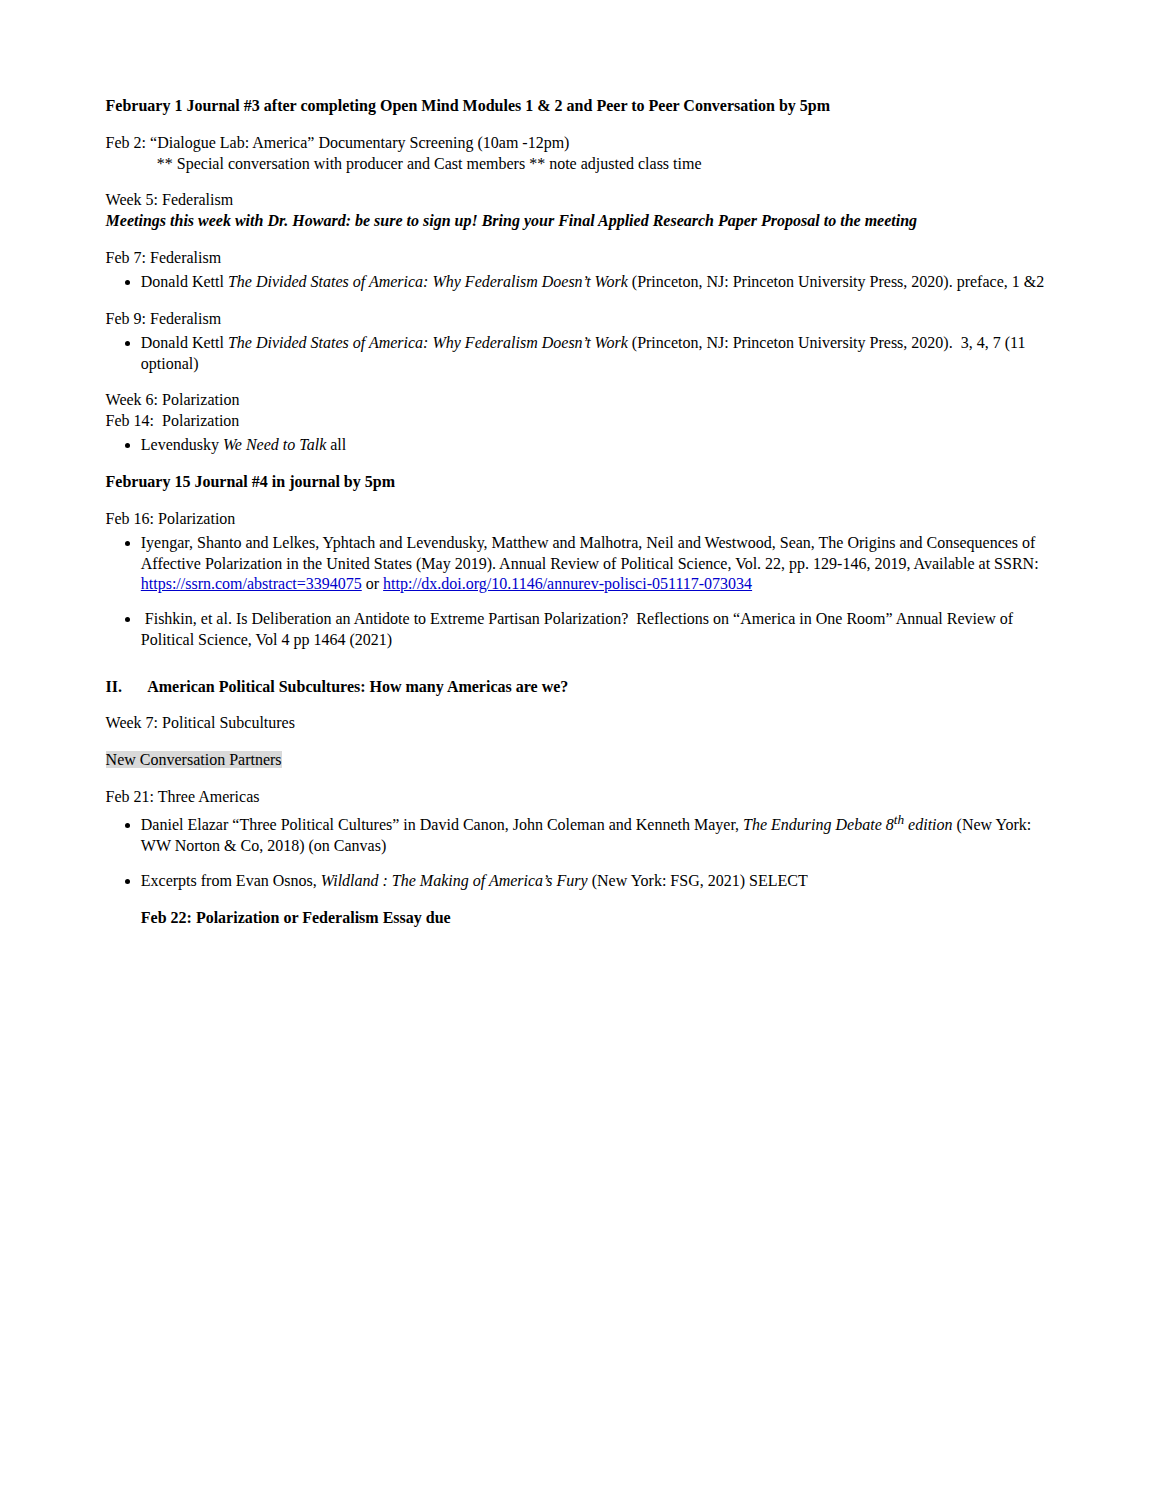February 1 Journal #3 after completing Open Mind Modules 1 & 2 and Peer to Peer Conversation by 5pm
Feb 2: “Dialogue Lab: America” Documentary Screening (10am -12pm)
** Special conversation with producer and Cast members ** note adjusted class time
Week 5: Federalism
Meetings this week with Dr. Howard: be sure to sign up! Bring your Final Applied Research Paper Proposal to the meeting
Feb 7: Federalism
Donald Kettl The Divided States of America: Why Federalism Doesn’t Work (Princeton, NJ: Princeton University Press, 2020). preface, 1 &2
Feb 9: Federalism
Donald Kettl The Divided States of America: Why Federalism Doesn’t Work (Princeton, NJ: Princeton University Press, 2020). 3, 4, 7 (11 optional)
Week 6: Polarization
Feb 14: Polarization
Levendusky We Need to Talk all
February 15 Journal #4 in journal by 5pm
Feb 16: Polarization
Iyengar, Shanto and Lelkes, Yphtach and Levendusky, Matthew and Malhotra, Neil and Westwood, Sean, The Origins and Consequences of Affective Polarization in the United States (May 2019). Annual Review of Political Science, Vol. 22, pp. 129-146, 2019, Available at SSRN: https://ssrn.com/abstract=3394075 or http://dx.doi.org/10.1146/annurev-polisci-051117-073034
Fishkin, et al. Is Deliberation an Antidote to Extreme Partisan Polarization? Reflections on “America in One Room” Annual Review of Political Science, Vol 4 pp 1464 (2021)
II. American Political Subcultures: How many Americas are we?
Week 7: Political Subcultures
New Conversation Partners
Feb 21: Three Americas
Daniel Elazar “Three Political Cultures” in David Canon, John Coleman and Kenneth Mayer, The Enduring Debate 8th edition (New York: WW Norton & Co, 2018) (on Canvas)
Excerpts from Evan Osnos, Wildland : The Making of America’s Fury (New York: FSG, 2021) SELECT
Feb 22: Polarization or Federalism Essay due